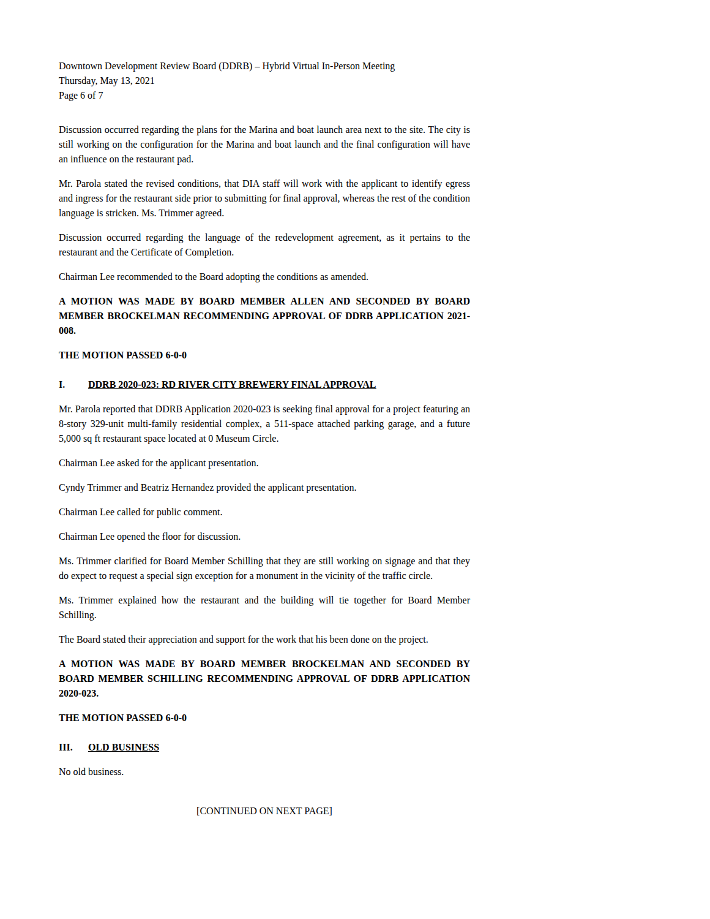Downtown Development Review Board (DDRB) – Hybrid Virtual In-Person Meeting
Thursday, May 13, 2021
Page 6 of 7
Discussion occurred regarding the plans for the Marina and boat launch area next to the site. The city is still working on the configuration for the Marina and boat launch and the final configuration will have an influence on the restaurant pad.
Mr. Parola stated the revised conditions, that DIA staff will work with the applicant to identify egress and ingress for the restaurant side prior to submitting for final approval, whereas the rest of the condition language is stricken. Ms. Trimmer agreed.
Discussion occurred regarding the language of the redevelopment agreement, as it pertains to the restaurant and the Certificate of Completion.
Chairman Lee recommended to the Board adopting the conditions as amended.
A motion was made by Board Member Allen and seconded by Board Member Brockelman recommending approval of DDRB Application 2021-008.
THE MOTION PASSED 6-0-0
I. DDRB 2020-023: RD RIVER CITY BREWERY FINAL APPROVAL
Mr. Parola reported that DDRB Application 2020-023 is seeking final approval for a project featuring an 8-story 329-unit multi-family residential complex, a 511-space attached parking garage, and a future 5,000 sq ft restaurant space located at 0 Museum Circle.
Chairman Lee asked for the applicant presentation.
Cyndy Trimmer and Beatriz Hernandez provided the applicant presentation.
Chairman Lee called for public comment.
Chairman Lee opened the floor for discussion.
Ms. Trimmer clarified for Board Member Schilling that they are still working on signage and that they do expect to request a special sign exception for a monument in the vicinity of the traffic circle.
Ms. Trimmer explained how the restaurant and the building will tie together for Board Member Schilling.
The Board stated their appreciation and support for the work that his been done on the project.
A motion was made by Board Member Brockelman and seconded by Board Member Schilling recommending approval of DDRB Application 2020-023.
THE MOTION PASSED 6-0-0
III. OLD BUSINESS
No old business.
[CONTINUED ON NEXT PAGE]